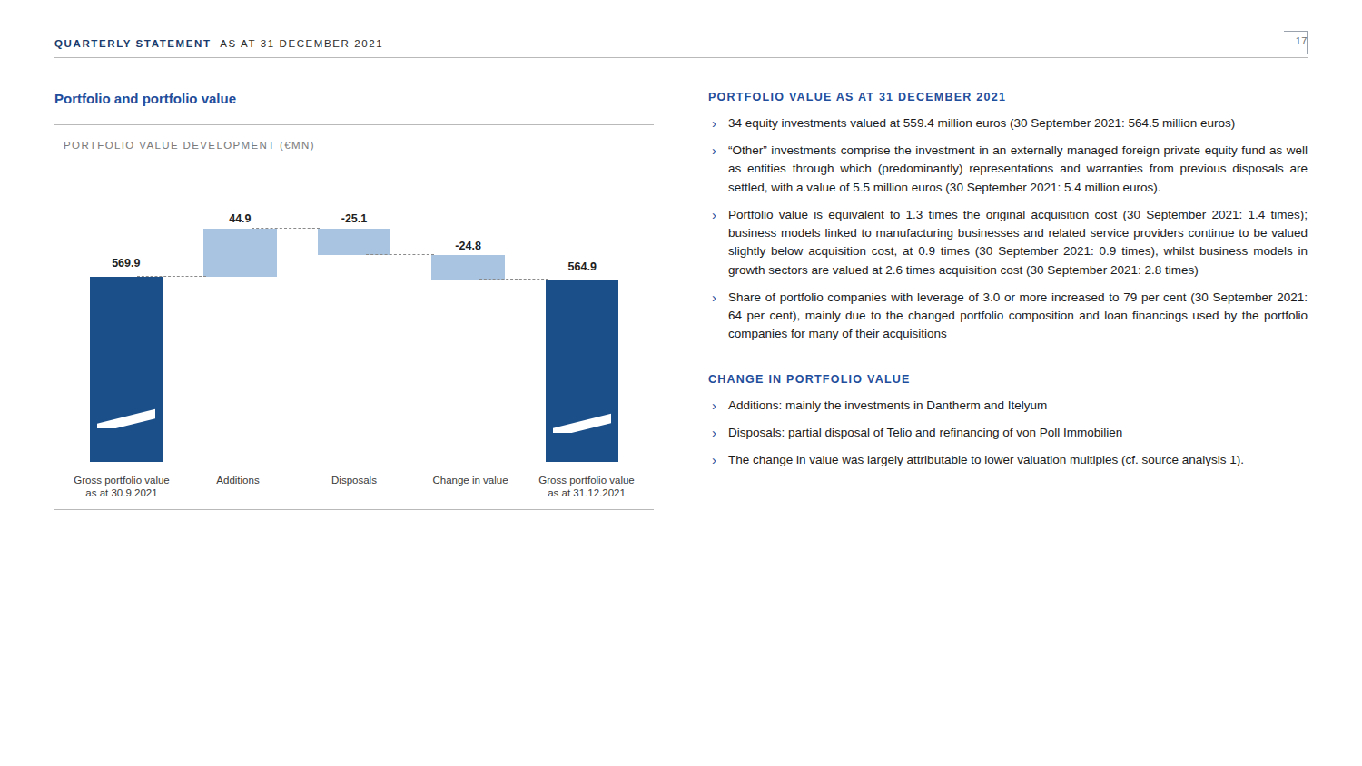Quarterly Statement as at 31 December 2021
17
Portfolio and portfolio value
Portfolio value development (€mn)
569.9
44.9
-25.1
-24.8
564.9
Gross portfolio value
as at 30.9.2021
Additions
Disposals
Change in value
Gross portfolio value
as at 31.12.2021
Portfolio value as at 31 December 2021
34 equity investments valued at 559.4 million euros (30 September 2021: 564.5 million euros)
“Other” investments comprise the investment in an externally managed foreign private equity fund as well as entities through which (predominantly) representations and warranties from previous disposals are settled, with a value of 5.5 million euros (30 September 2021: 5.4 million euros).
Portfolio value is equivalent to 1.3 times the original acquisition cost (30 September 2021: 1.4 times); business models linked to manufacturing businesses and related service providers continue to be valued slightly below acquisition cost, at 0.9 times (30 September 2021: 0.9 times), whilst business models in growth sectors are valued at 2.6 times acquisition cost (30 September 2021: 2.8 times)
Share of portfolio companies with leverage of 3.0 or more increased to 79 per cent (30 September 2021: 64 per cent), mainly due to the changed portfolio composition and loan financings used by the portfolio companies for many of their acquisitions
Change in portfolio value
Additions: mainly the investments in Dantherm and Itelyum
Disposals: partial disposal of Telio and refinancing of von Poll Immobilien
The change in value was largely attributable to lower valuation multiples (cf. source analysis 1).